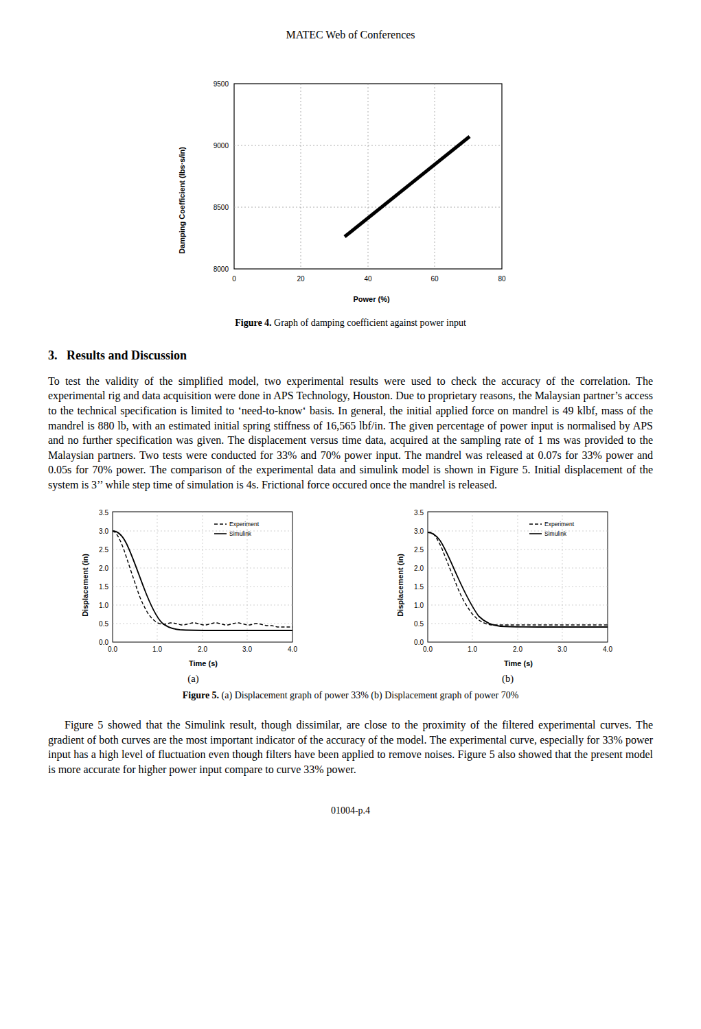MATEC Web of Conferences
Damping Coefficient (lbs·s/in) Power (%) 8000 8500 9000 9500 0 20 40 60 80
Figure 4. Graph of damping coefficient against power input
3. Results and Discussion
To test the validity of the simplified model, two experimental results were used to check the accuracy of the correlation. The experimental rig and data acquisition were done in APS Technology, Houston. Due to proprietary reasons, the Malaysian partner’s access to the technical specification is limited to ‘need-to-know‘ basis. In general, the initial applied force on mandrel is 49 klbf, mass of the mandrel is 880 lb, with an estimated initial spring stiffness of 16,565 lbf/in. The given percentage of power input is normalised by APS and no further specification was given. The displacement versus time data, acquired at the sampling rate of 1 ms was provided to the Malaysian partners. Two tests were conducted for 33% and 70% power input. The mandrel was released at 0.07s for 33% power and 0.05s for 70% power. The comparison of the experimental data and simulink model is shown in Figure 5. Initial displacement of the system is 3’’ while step time of simulation is 4s. Frictional force occured once the mandrel is released.
Displacement (in) Time (s) 0.0 0.5 1.0 1.5 2.0 2.5 3.0 3.5 0.0 1.0 2.0 3.0 4.0 Experiment Simulink
(a)
Displacement (in) Time (s) 0.0 0.5 1.0 1.5 2.0 2.5 3.0 3.5 0.0 1.0 2.0 3.0 4.0 Experiment Simulink
(b)
Figure 5. (a) Displacement graph of power 33% (b) Displacement graph of power 70%
Figure 5 showed that the Simulink result, though dissimilar, are close to the proximity of the filtered experimental curves. The gradient of both curves are the most important indicator of the accuracy of the model. The experimental curve, especially for 33% power input has a high level of fluctuation even though filters have been applied to remove noises. Figure 5 also showed that the present model is more accurate for higher power input compare to curve 33% power.
01004-p.4